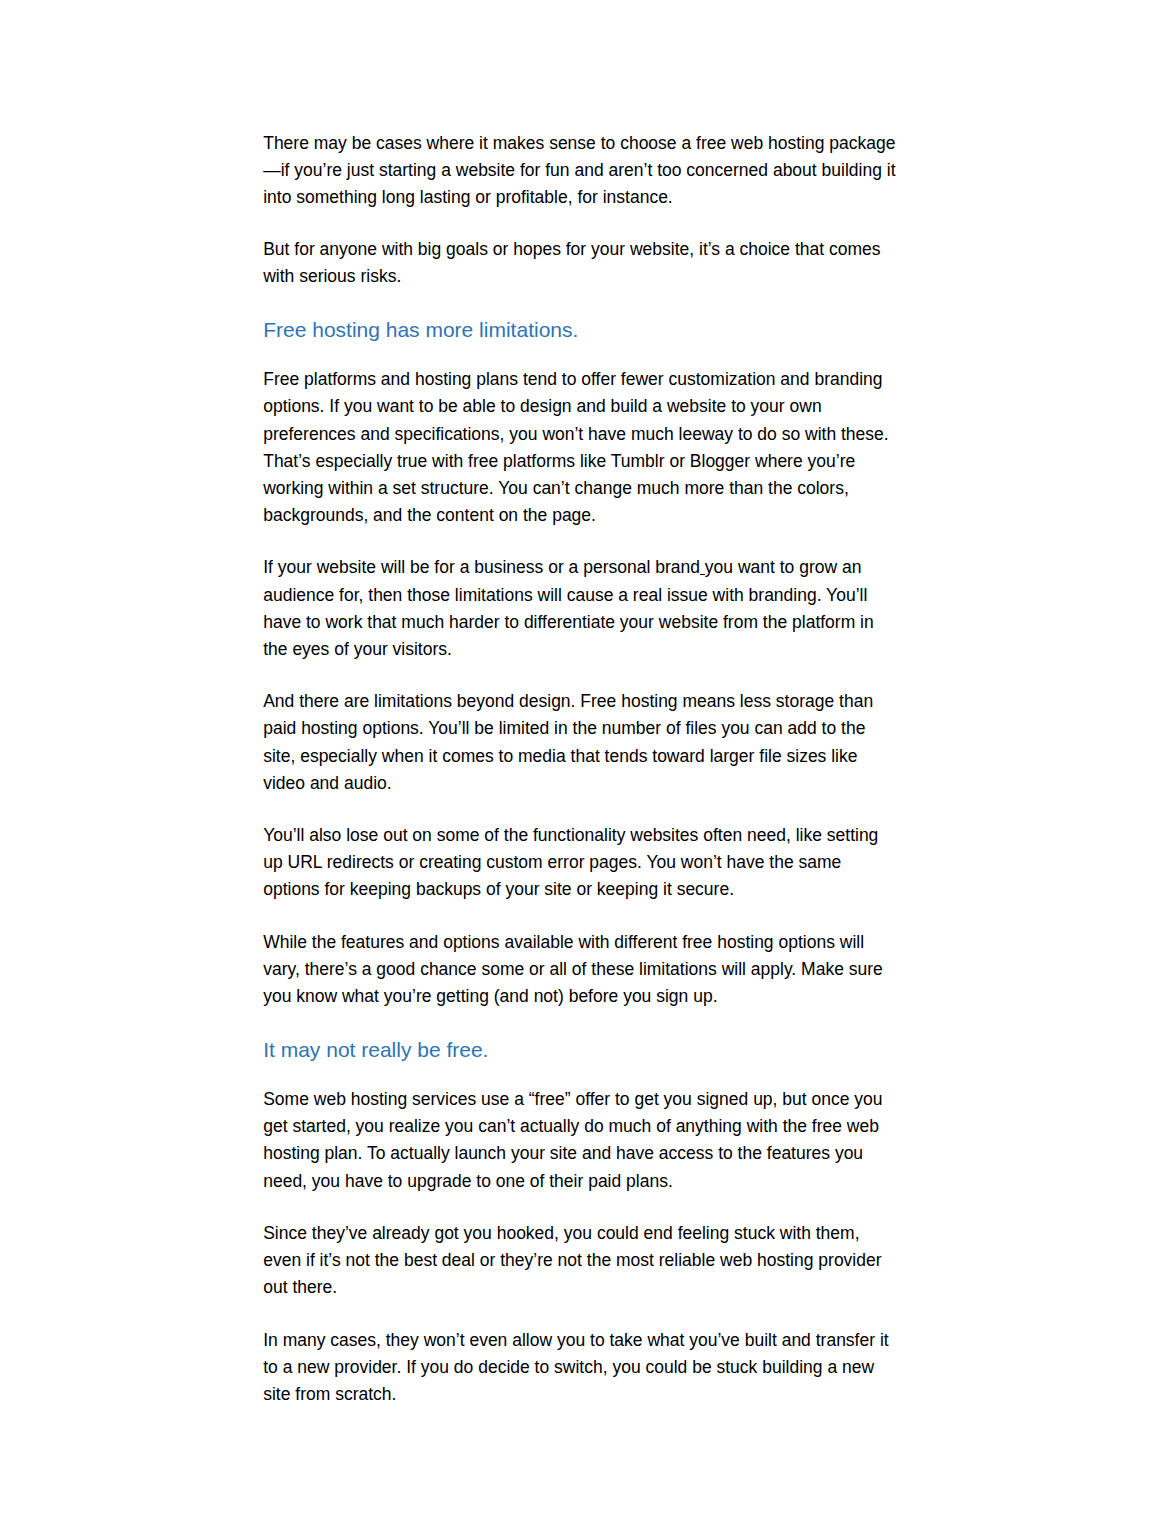There may be cases where it makes sense to choose a free web hosting package—if you’re just starting a website for fun and aren’t too concerned about building it into something long lasting or profitable, for instance.
But for anyone with big goals or hopes for your website, it’s a choice that comes with serious risks.
Free hosting has more limitations.
Free platforms and hosting plans tend to offer fewer customization and branding options. If you want to be able to design and build a website to your own preferences and specifications, you won’t have much leeway to do so with these. That’s especially true with free platforms like Tumblr or Blogger where you’re working within a set structure. You can’t change much more than the colors, backgrounds, and the content on the page.
If your website will be for a business or a personal brand you want to grow an audience for, then those limitations will cause a real issue with branding. You’ll have to work that much harder to differentiate your website from the platform in the eyes of your visitors.
And there are limitations beyond design. Free hosting means less storage than paid hosting options. You’ll be limited in the number of files you can add to the site, especially when it comes to media that tends toward larger file sizes like video and audio.
You’ll also lose out on some of the functionality websites often need, like setting up URL redirects or creating custom error pages. You won’t have the same options for keeping backups of your site or keeping it secure.
While the features and options available with different free hosting options will vary, there’s a good chance some or all of these limitations will apply. Make sure you know what you’re getting (and not) before you sign up.
It may not really be free.
Some web hosting services use a “free” offer to get you signed up, but once you get started, you realize you can’t actually do much of anything with the free web hosting plan. To actually launch your site and have access to the features you need, you have to upgrade to one of their paid plans.
Since they’ve already got you hooked, you could end feeling stuck with them, even if it’s not the best deal or they’re not the most reliable web hosting provider out there.
In many cases, they won’t even allow you to take what you’ve built and transfer it to a new provider. If you do decide to switch, you could be stuck building a new site from scratch.